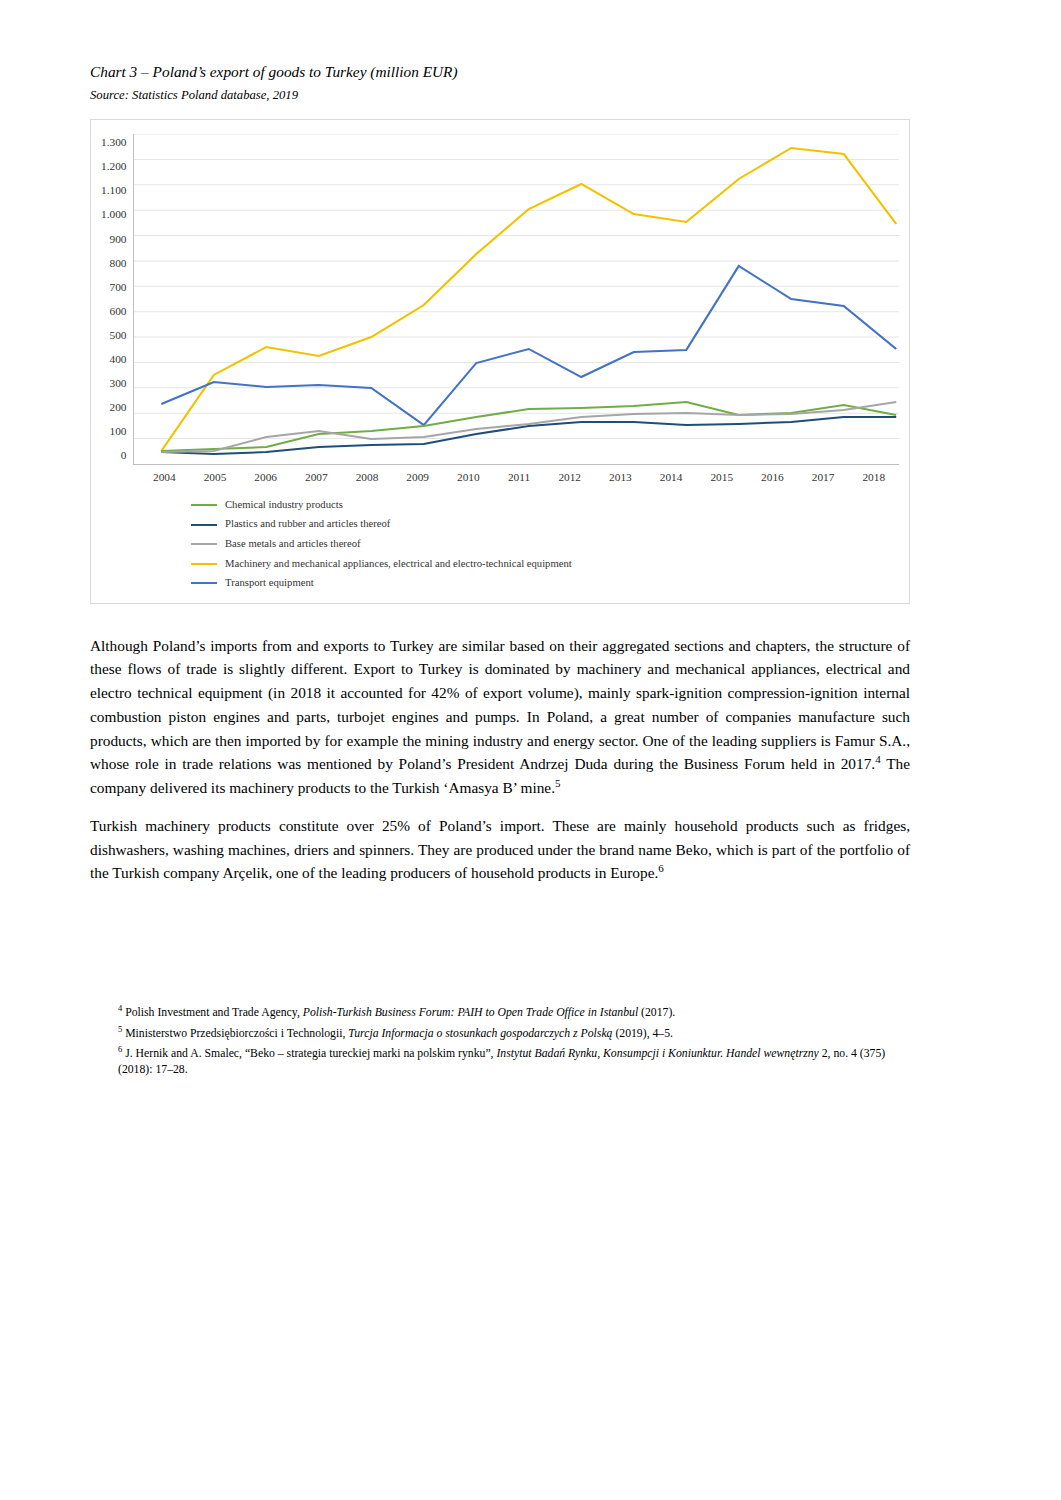Chart 3 – Poland’s export of goods to Turkey (million EUR)
Source: Statistics Poland database, 2019
1.300 1.200 1.100 1.000 900 800 700 600 500 400 300 200 100 0
200420052006200720082009201020112012201320142015201620172018
Chemical industry products
Plastics and rubber and articles thereof
Base metals and articles thereof
Machinery and mechanical appliances, electrical and electro-technical equipment
Transport equipment
Although Poland’s imports from and exports to Turkey are similar based on their aggregated sections and chapters, the structure of these flows of trade is slightly different. Export to Turkey is dominated by machinery and mechanical appliances, electrical and electro technical equipment (in 2018 it accounted for 42% of export volume), mainly spark-ignition compression-ignition internal combustion piston engines and parts, turbojet engines and pumps. In Poland, a great number of companies manufacture such products, which are then imported by for example the mining industry and energy sector. One of the leading suppliers is Famur S.A., whose role in trade relations was mentioned by Poland’s President Andrzej Duda during the Business Forum held in 2017.4 The company delivered its machinery products to the Turkish ‘Amasya B’ mine.5
Turkish machinery products constitute over 25% of Poland’s import. These are mainly household products such as fridges, dishwashers, washing machines, driers and spinners. They are produced under the brand name Beko, which is part of the portfolio of the Turkish company Arçelik, one of the leading producers of household products in Europe.6
4 Polish Investment and Trade Agency, Polish-Turkish Business Forum: PAIH to Open Trade Office in Istanbul (2017).
5 Ministerstwo Przedsiębiorczości i Technologii, Turcja Informacja o stosunkach gospodarczych z Polską (2019), 4–5.
6 J. Hernik and A. Smalec, “Beko – strategia tureckiej marki na polskim rynku”, Instytut Badań Rynku, Konsumpcji i Koniunktur. Handel wewnętrzny 2, no. 4 (375) (2018): 17–28.